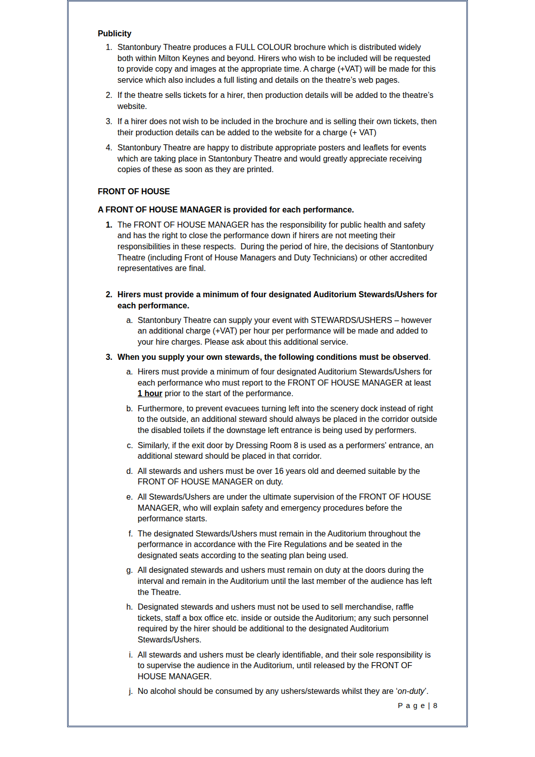Publicity
Stantonbury Theatre produces a FULL COLOUR brochure which is distributed widely both within Milton Keynes and beyond. Hirers who wish to be included will be requested to provide copy and images at the appropriate time. A charge (+VAT) will be made for this service which also includes a full listing and details on the theatre’s web pages.
If the theatre sells tickets for a hirer, then production details will be added to the theatre’s website.
If a hirer does not wish to be included in the brochure and is selling their own tickets, then their production details can be added to the website for a charge (+ VAT)
Stantonbury Theatre are happy to distribute appropriate posters and leaflets for events which are taking place in Stantonbury Theatre and would greatly appreciate receiving copies of these as soon as they are printed.
FRONT OF HOUSE
A FRONT OF HOUSE MANAGER is provided for each performance.
The FRONT OF HOUSE MANAGER has the responsibility for public health and safety and has the right to close the performance down if hirers are not meeting their responsibilities in these respects. During the period of hire, the decisions of Stantonbury Theatre (including Front of House Managers and Duty Technicians) or other accredited representatives are final.
Hirers must provide a minimum of four designated Auditorium Stewards/Ushers for each performance.
Stantonbury Theatre can supply your event with STEWARDS/USHERS – however an additional charge (+VAT) per hour per performance will be made and added to your hire charges. Please ask about this additional service.
When you supply your own stewards, the following conditions must be observed.
Hirers must provide a minimum of four designated Auditorium Stewards/Ushers for each performance who must report to the FRONT OF HOUSE MANAGER at least 1 hour prior to the start of the performance.
Furthermore, to prevent evacuees turning left into the scenery dock instead of right to the outside, an additional steward should always be placed in the corridor outside the disabled toilets if the downstage left entrance is being used by performers.
Similarly, if the exit door by Dressing Room 8 is used as a performers' entrance, an additional steward should be placed in that corridor.
All stewards and ushers must be over 16 years old and deemed suitable by the FRONT OF HOUSE MANAGER on duty.
All Stewards/Ushers are under the ultimate supervision of the FRONT OF HOUSE MANAGER, who will explain safety and emergency procedures before the performance starts.
The designated Stewards/Ushers must remain in the Auditorium throughout the performance in accordance with the Fire Regulations and be seated in the designated seats according to the seating plan being used.
All designated stewards and ushers must remain on duty at the doors during the interval and remain in the Auditorium until the last member of the audience has left the Theatre.
Designated stewards and ushers must not be used to sell merchandise, raffle tickets, staff a box office etc. inside or outside the Auditorium; any such personnel required by the hirer should be additional to the designated Auditorium Stewards/Ushers.
All stewards and ushers must be clearly identifiable, and their sole responsibility is to supervise the audience in the Auditorium, until released by the FRONT OF HOUSE MANAGER.
No alcohol should be consumed by any ushers/stewards whilst they are ‘on-duty’.
P a g e | 8